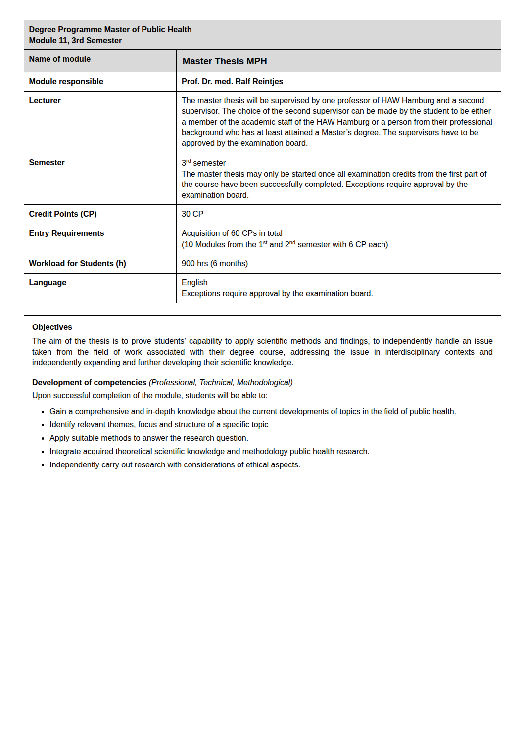| Degree Programme Master of Public Health Module 11, 3rd Semester |
| Name of module | Master Thesis MPH |
| Module responsible | Prof. Dr. med. Ralf Reintjes |
| Lecturer | The master thesis will be supervised by one professor of HAW Hamburg and a second supervisor. The choice of the second supervisor can be made by the student to be either a member of the academic staff of the HAW Hamburg or a person from their professional background who has at least attained a Master’s degree. The supervisors have to be approved by the examination board. |
| Semester | 3 rd semester The master thesis may only be started once all examination credits from the first part of the course have been successfully completed. Exceptions require approval by the examination board. |
| Credit Points (CP) | 30 CP |
| Entry Requirements | Acquisition of 60 CPs in total (10 Modules from the 1 st and 2 nd semester with 6 CP each) |
| Workload for Students (h) | 900 hrs (6 months) |
| Language | English Exceptions require approval by the examination board. |
Objectives
The aim of the thesis is to prove students’ capability to apply scientific methods and findings, to independently handle an issue taken from the field of work associated with their degree course, addressing the issue in interdisciplinary contexts and independently expanding and further developing their scientific knowledge.
Development of competencies (Professional, Technical, Methodological)
Upon successful completion of the module, students will be able to:
Gain a comprehensive and in-depth knowledge about the current developments of topics in the field of public health.
Identify relevant themes, focus and structure of a specific topic
Apply suitable methods to answer the research question.
Integrate acquired theoretical scientific knowledge and methodology public health research.
Independently carry out research with considerations of ethical aspects.